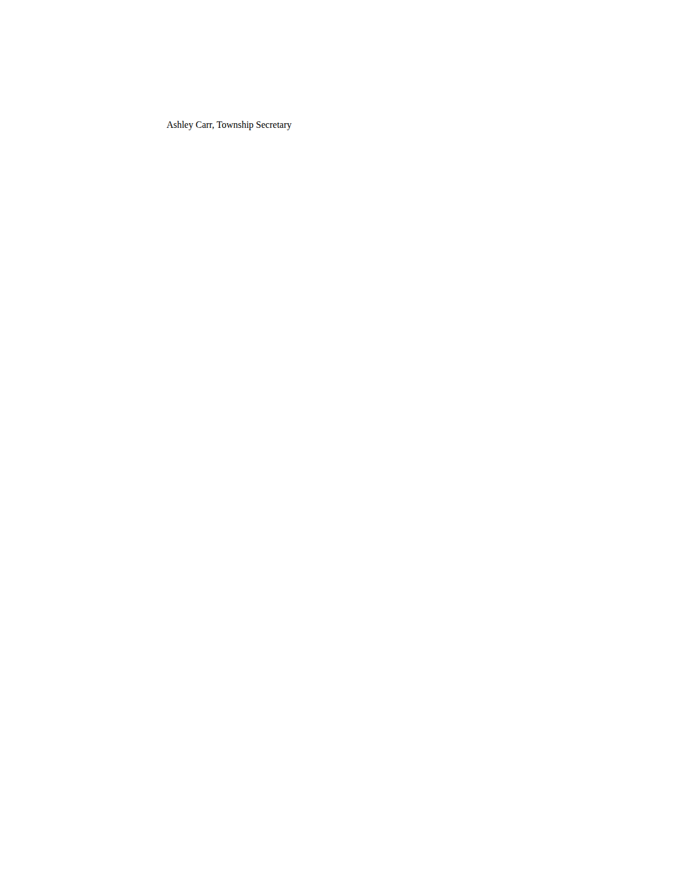Ashley Carr, Township Secretary